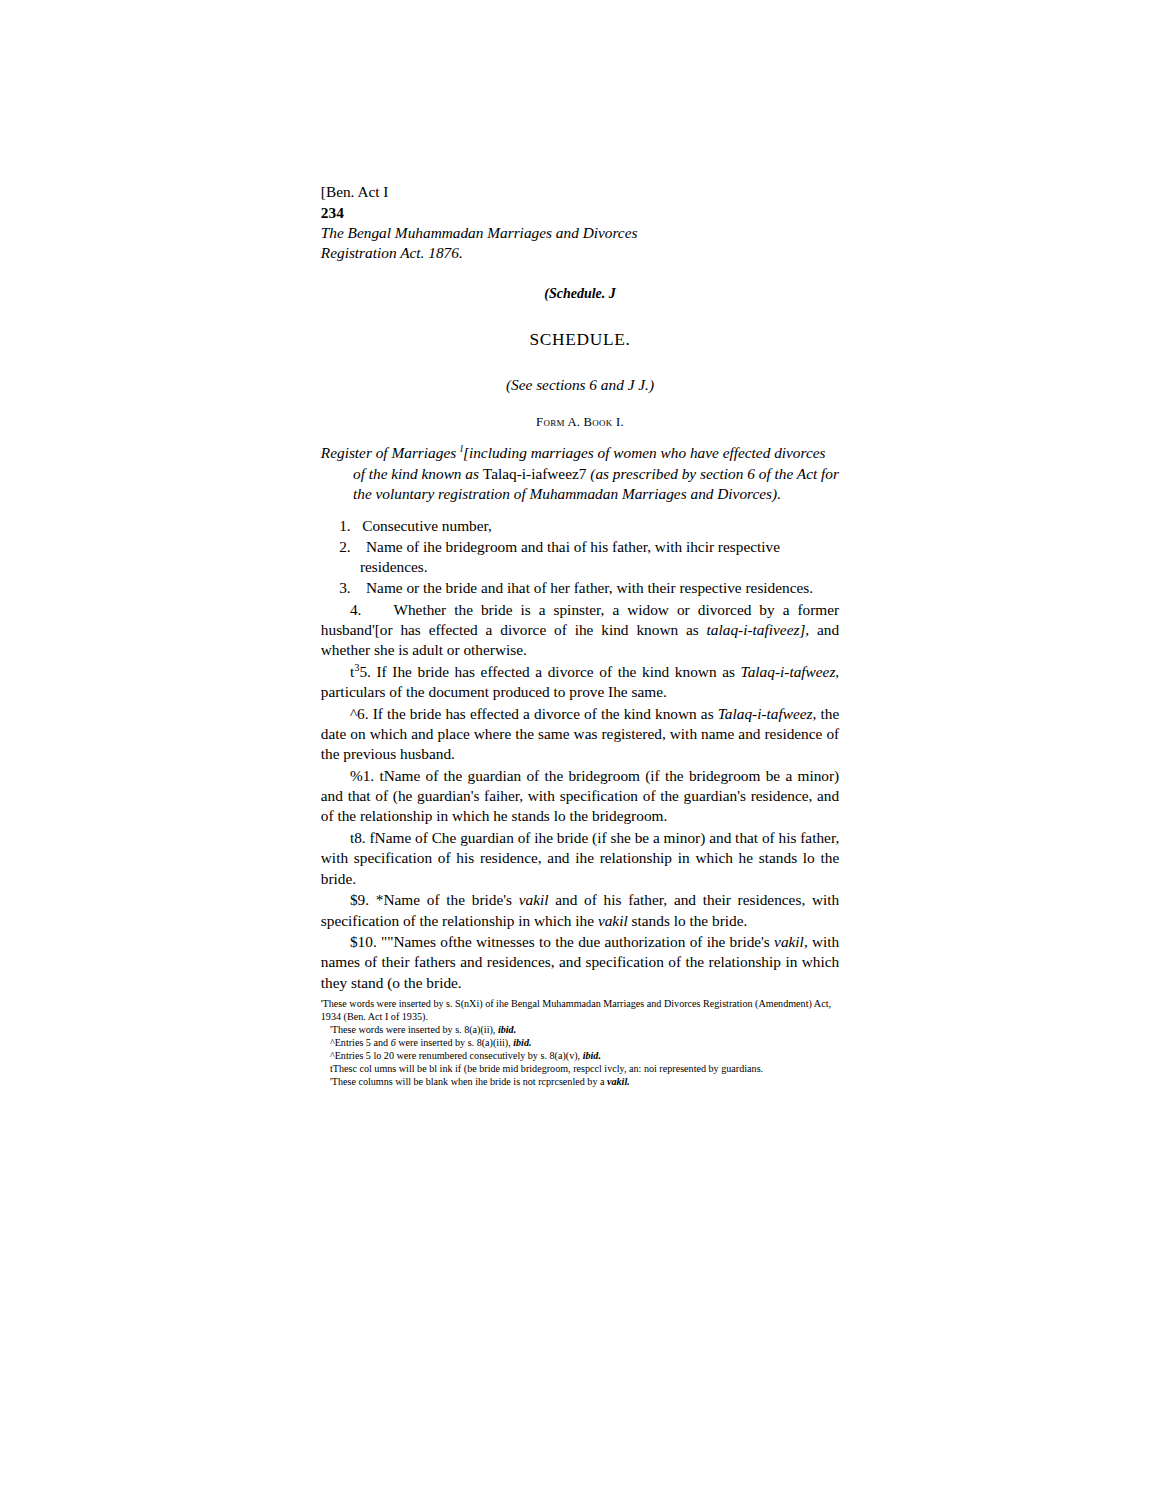[Ben. Act I 234 The Bengal Muhammadan Marriages and Divorces
Registration Act. 1876.
(Schedule. J
SCHEDULE.
(See sections 6 and J J.)
Form A. Book I.
Register of Marriages l[including marriages of women who have effected divorces of the kind known as Talaq-i-iafweez7 (as prescribed by section 6 of the Act for the voluntary registration of Muhammadan Marriages and Divorces).
1. Consecutive number,
2. Name of ihe bridegroom and thai of his father, with ihcir respective residences.
3. Name or the bride and ihat of her father, with their respective residences.
4. Whether the bride is a spinster, a widow or divorced by a former husband'[or has effected a divorce of ihe kind known as talaq-i-tafiveez], and whether she is adult or otherwise.
t35. If Ihe bride has effected a divorce of the kind known as Talaq-i-tafweez, particulars of the document produced to prove Ihe same.
^6. If the bride has effected a divorce of the kind known as Talaq-i-tafweez, the date on which and place where the same was registered, with name and residence of the previous husband.
%1. tName of the guardian of the bridegroom (if the bridegroom be a minor) and that of (he guardian's faiher, with specification of the guardian's residence, and of the relationship in which he stands lo the bridegroom.
t8. fName of Che guardian of ihe bride (if she be a minor) and that of his father, with specification of his residence, and ihe relationship in which he stands lo the bride.
$9. *Name of the bride's vakil and of his father, and their residences, with specification of the relationship in which ihe vakil stands lo the bride.
$10. ""Names ofthe witnesses to the due authorization of ihe bride's vakil, with names of their fathers and residences, and specification of the relationship in which they stand (o the bride.
'These words were inserted by s. S(nXi) of ihe Bengal Muhammadan Marriages and Divorces Registration (Amendment) Act, 1934 (Ben. Act I of 1935).
'These words were inserted by s. 8(a)(ii), ibid.
^Entries 5 and 6 were inserted by s. 8(a)(iii), ibid.
^Entries 5 lo 20 were renumbered consecutively by s. 8(a)(v), ibid.
tThesc col umns will be bl ink if (be bride mid bridegroom, respccl ivcly, an: noi represented by guardians.
'These columns will be blank when ihe bride is not rcprcsenled by a vakil.